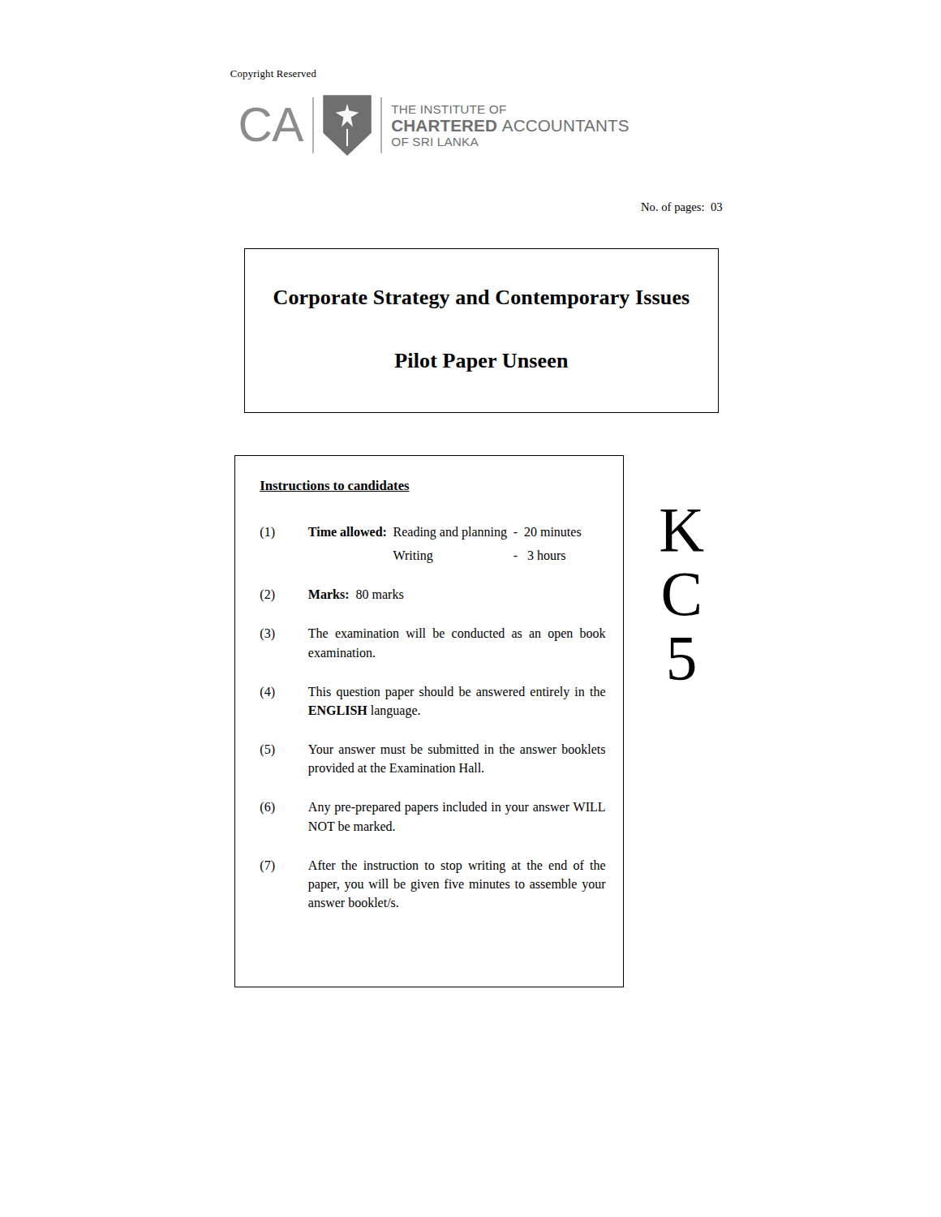Copyright Reserved
CA
THE INSTITUTE OF
CHARTERED ACCOUNTANTS
OF SRI LANKA
No. of pages: 03
Corporate Strategy and Contemporary Issues
Pilot Paper Unseen
Instructions to candidates
(1)
Time allowed: Reading and planning - 20 minutes Writing - 3 hours
(2) Marks: 80 marks
(3) The examination will be conducted as an open book examination.
(4) This question paper should be answered entirely in the ENGLISH language.
(5) Your answer must be submitted in the answer booklets provided at the Examination Hall.
(6) Any pre-prepared papers included in your answer WILL NOT be marked.
(7) After the instruction to stop writing at the end of the paper, you will be given five minutes to assemble your answer booklet/s.
K C 5